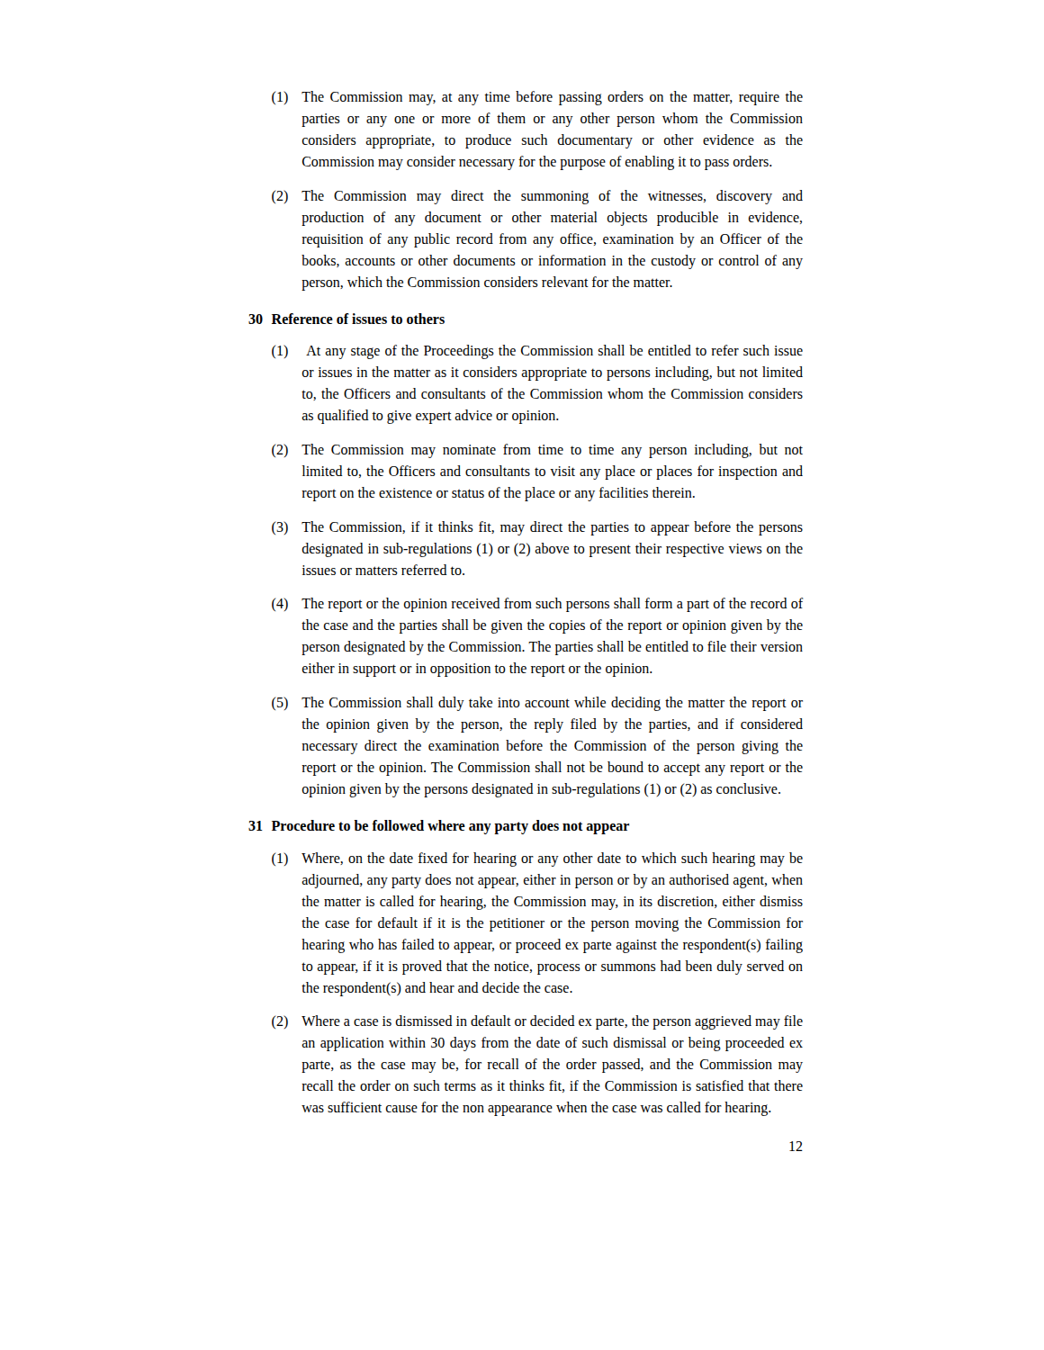(1) The Commission may, at any time before passing orders on the matter, require the parties or any one or more of them or any other person whom the Commission considers appropriate, to produce such documentary or other evidence as the Commission may consider necessary for the purpose of enabling it to pass orders.
(2) The Commission may direct the summoning of the witnesses, discovery and production of any document or other material objects producible in evidence, requisition of any public record from any office, examination by an Officer of the books, accounts or other documents or information in the custody or control of any person, which the Commission considers relevant for the matter.
30 Reference of issues to others
(1) At any stage of the Proceedings the Commission shall be entitled to refer such issue or issues in the matter as it considers appropriate to persons including, but not limited to, the Officers and consultants of the Commission whom the Commission considers as qualified to give expert advice or opinion.
(2) The Commission may nominate from time to time any person including, but not limited to, the Officers and consultants to visit any place or places for inspection and report on the existence or status of the place or any facilities therein.
(3) The Commission, if it thinks fit, may direct the parties to appear before the persons designated in sub-regulations (1) or (2) above to present their respective views on the issues or matters referred to.
(4) The report or the opinion received from such persons shall form a part of the record of the case and the parties shall be given the copies of the report or opinion given by the person designated by the Commission. The parties shall be entitled to file their version either in support or in opposition to the report or the opinion.
(5) The Commission shall duly take into account while deciding the matter the report or the opinion given by the person, the reply filed by the parties, and if considered necessary direct the examination before the Commission of the person giving the report or the opinion. The Commission shall not be bound to accept any report or the opinion given by the persons designated in sub-regulations (1) or (2) as conclusive.
31 Procedure to be followed where any party does not appear
(1) Where, on the date fixed for hearing or any other date to which such hearing may be adjourned, any party does not appear, either in person or by an authorised agent, when the matter is called for hearing, the Commission may, in its discretion, either dismiss the case for default if it is the petitioner or the person moving the Commission for hearing who has failed to appear, or proceed ex parte against the respondent(s) failing to appear, if it is proved that the notice, process or summons had been duly served on the respondent(s) and hear and decide the case.
(2) Where a case is dismissed in default or decided ex parte, the person aggrieved may file an application within 30 days from the date of such dismissal or being proceeded ex parte, as the case may be, for recall of the order passed, and the Commission may recall the order on such terms as it thinks fit, if the Commission is satisfied that there was sufficient cause for the non appearance when the case was called for hearing.
12